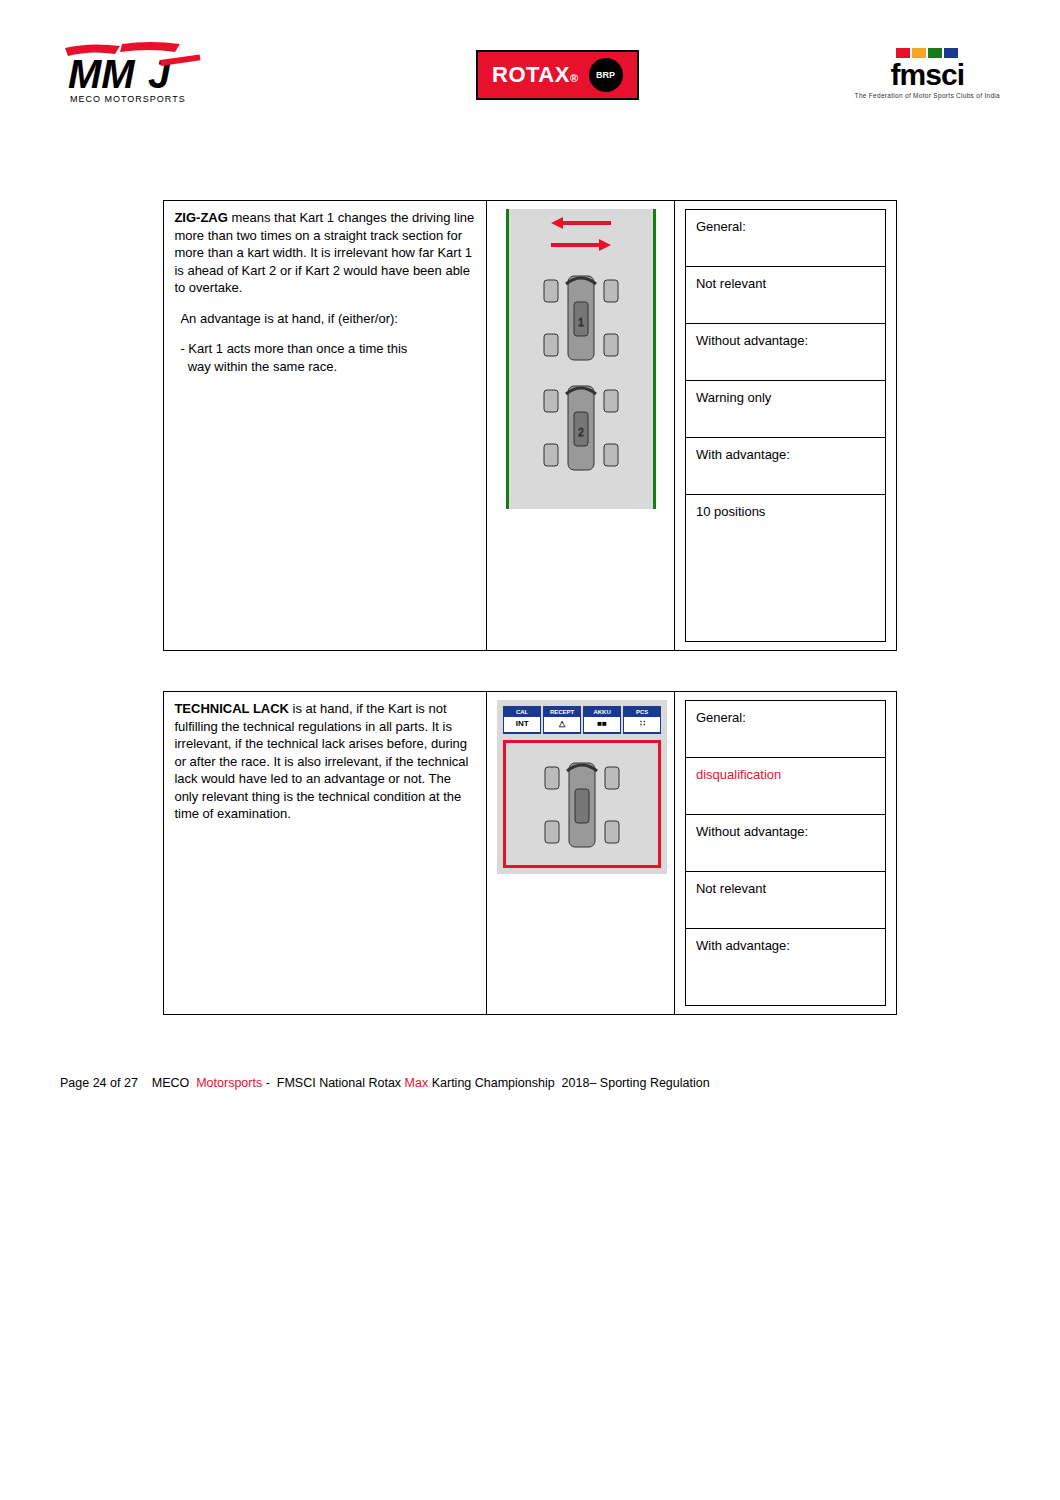MM J MECO MOTORSPORTS
ROTAX® BRP
fmsci
The Federation of Motor Sports Clubs of India
| ZIG-ZAG means that Kart 1 changes the driving line more than two times on a straight track section for more than a kart width. It is irrelevant how far Kart 1 is ahead of Kart 2 or if Kart 2 would have been able to overtake. An advantage is at hand, if (either/or): - Kart 1 acts more than once a time this way within the same race. | 1 2 | / General: / / Not relevant / / Without advantage: / / Warning only / / With advantage: / / 10 positions / |
| TECHNICAL LACK is at hand, if the Kart is not fulfilling the technical regulations in all parts. It is irrelevant, if the technical lack arises before, during or after the race. It is also irrelevant, if the technical lack would have led to an advantage or not. The only relevant thing is the technical condition at the time of examination. | CAL INT RECEPT △ AKKU ■■ PCS ∷ | / General: / / disqualification / / Without advantage: / / Not relevant / / With advantage: / |
Page 24 of 27 MECO Motorsports - FMSCI National Rotax Max Karting Championship 2018– Sporting Regulation